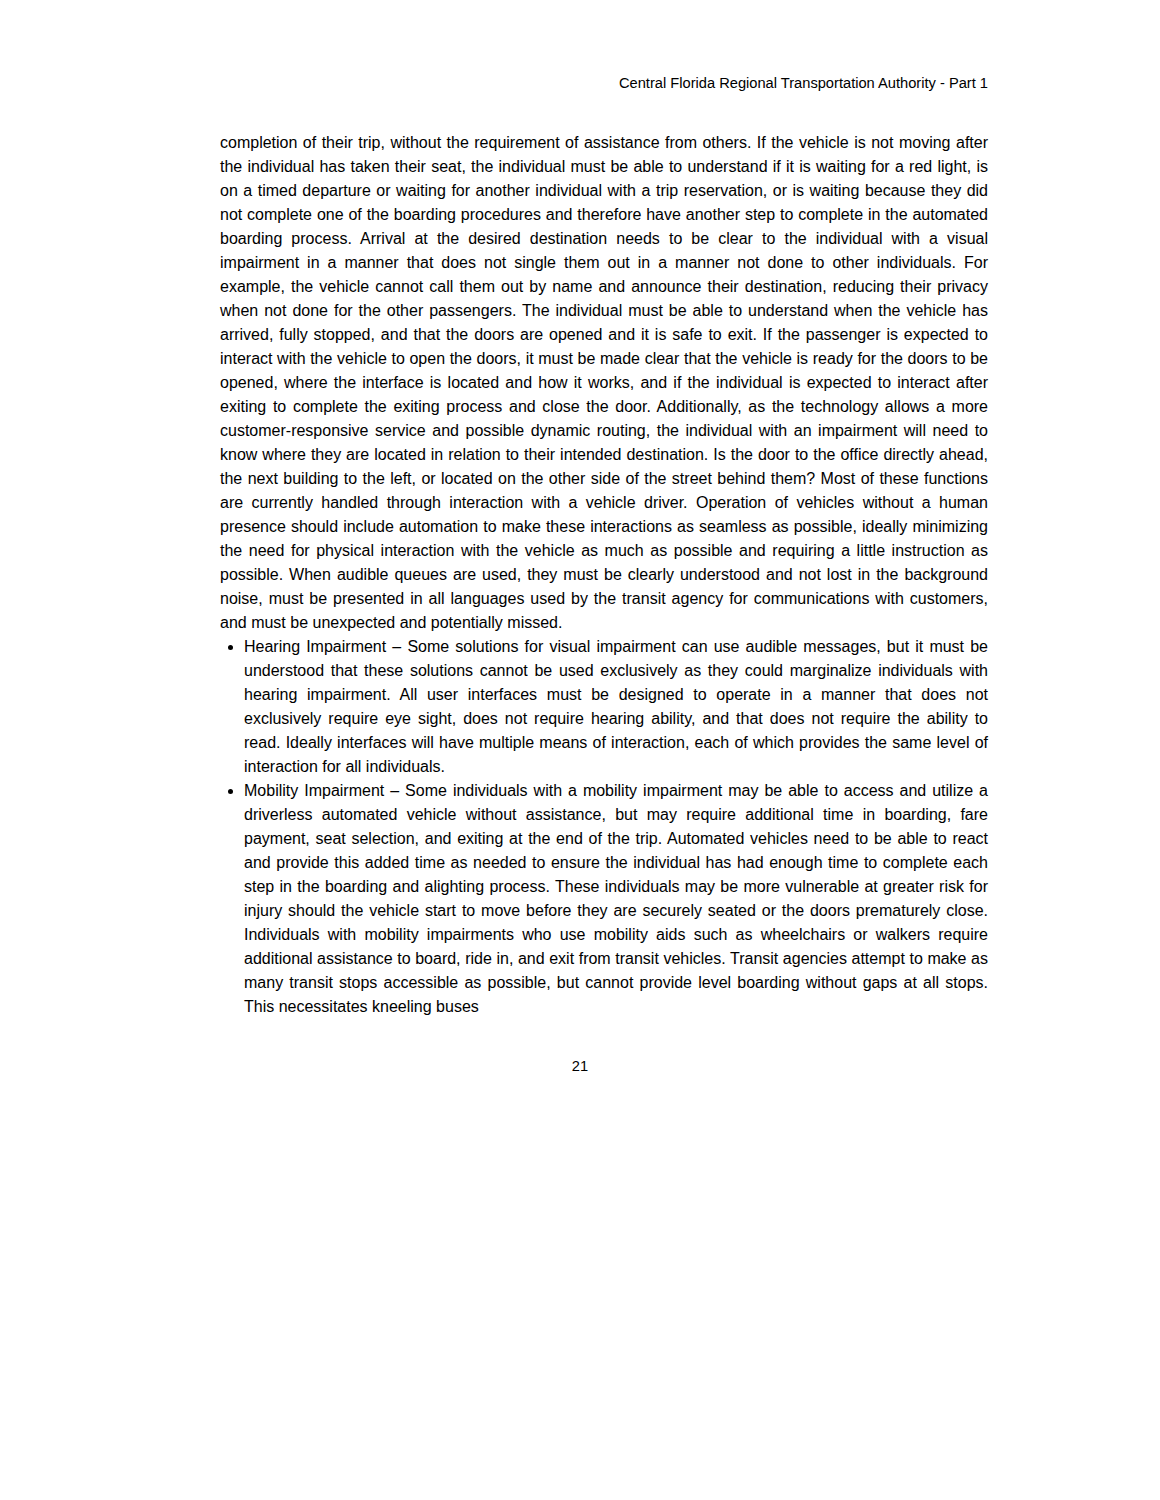Central Florida Regional Transportation Authority - Part 1
completion of their trip, without the requirement of assistance from others. If the vehicle is not moving after the individual has taken their seat, the individual must be able to understand if it is waiting for a red light, is on a timed departure or waiting for another individual with a trip reservation, or is waiting because they did not complete one of the boarding procedures and therefore have another step to complete in the automated boarding process. Arrival at the desired destination needs to be clear to the individual with a visual impairment in a manner that does not single them out in a manner not done to other individuals. For example, the vehicle cannot call them out by name and announce their destination, reducing their privacy when not done for the other passengers. The individual must be able to understand when the vehicle has arrived, fully stopped, and that the doors are opened and it is safe to exit. If the passenger is expected to interact with the vehicle to open the doors, it must be made clear that the vehicle is ready for the doors to be opened, where the interface is located and how it works, and if the individual is expected to interact after exiting to complete the exiting process and close the door. Additionally, as the technology allows a more customer-responsive service and possible dynamic routing, the individual with an impairment will need to know where they are located in relation to their intended destination. Is the door to the office directly ahead, the next building to the left, or located on the other side of the street behind them? Most of these functions are currently handled through interaction with a vehicle driver. Operation of vehicles without a human presence should include automation to make these interactions as seamless as possible, ideally minimizing the need for physical interaction with the vehicle as much as possible and requiring a little instruction as possible. When audible queues are used, they must be clearly understood and not lost in the background noise, must be presented in all languages used by the transit agency for communications with customers, and must be unexpected and potentially missed.
Hearing Impairment – Some solutions for visual impairment can use audible messages, but it must be understood that these solutions cannot be used exclusively as they could marginalize individuals with hearing impairment. All user interfaces must be designed to operate in a manner that does not exclusively require eye sight, does not require hearing ability, and that does not require the ability to read. Ideally interfaces will have multiple means of interaction, each of which provides the same level of interaction for all individuals.
Mobility Impairment – Some individuals with a mobility impairment may be able to access and utilize a driverless automated vehicle without assistance, but may require additional time in boarding, fare payment, seat selection, and exiting at the end of the trip. Automated vehicles need to be able to react and provide this added time as needed to ensure the individual has had enough time to complete each step in the boarding and alighting process. These individuals may be more vulnerable at greater risk for injury should the vehicle start to move before they are securely seated or the doors prematurely close. Individuals with mobility impairments who use mobility aids such as wheelchairs or walkers require additional assistance to board, ride in, and exit from transit vehicles. Transit agencies attempt to make as many transit stops accessible as possible, but cannot provide level boarding without gaps at all stops. This necessitates kneeling buses
21